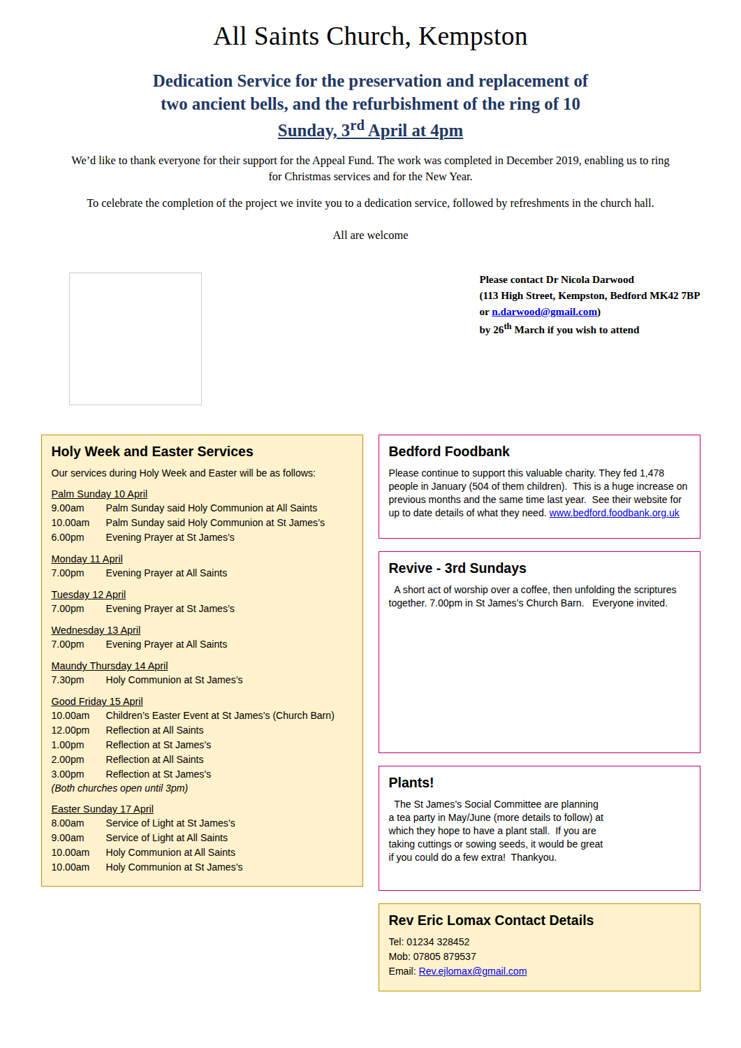All Saints Church, Kempston
Dedication Service for the preservation and replacement of
two ancient bells, and the refurbishment of the ring of 10
Sunday, 3rd April at 4pm
We’d like to thank everyone for their support for the Appeal Fund. The work was completed in December 2019, enabling us to ring for Christmas services and for the New Year.
To celebrate the completion of the project we invite you to a dedication service, followed by refreshments in the church hall.
All are welcome
Please contact Dr Nicola Darwood
(113 High Street, Kempston, Bedford MK42 7BP
or n.darwood@gmail.com)
by 26th March if you wish to attend
Holy Week and Easter Services
Our services during Holy Week and Easter will be as follows:
Palm Sunday 10 April
| 9.00am | Palm Sunday said Holy Communion at All Saints |
| 10.00am | Palm Sunday said Holy Communion at St James’s |
| 6.00pm | Evening Prayer at St James’s |
Monday 11 April
| 7.00pm | Evening Prayer at All Saints |
Tuesday 12 April
| 7.00pm | Evening Prayer at St James’s |
Wednesday 13 April
| 7.00pm | Evening Prayer at All Saints |
Maundy Thursday 14 April
| 7.30pm | Holy Communion at St James’s |
Good Friday 15 April
| 10.00am | Children’s Easter Event at St James’s (Church Barn) |
| 12.00pm | Reflection at All Saints |
| 1.00pm | Reflection at St James’s |
| 2.00pm | Reflection at All Saints |
| 3.00pm | Reflection at St James’s |
(Both churches open until 3pm)
Easter Sunday 17 April
| 8.00am | Service of Light at St James’s |
| 9.00am | Service of Light at All Saints |
| 10.00am | Holy Communion at All Saints |
| 10.00am | Holy Communion at St James’s |
Bedford Foodbank
Please continue to support this valuable charity. They fed 1,478 people in January (504 of them children). This is a huge increase on previous months and the same time last year. See their website for up to date details of what they need. www.bedford.foodbank.org.uk
Revive - 3rd Sundays
A short act of worship over a coffee, then unfolding the scriptures together. 7.00pm in St James’s Church Barn. Everyone invited.
Plants!
The St James’s Social Committee are planning a tea party in May/June (more details to follow) at which they hope to have a plant stall. If you are taking cuttings or sowing seeds, it would be great if you could do a few extra! Thankyou.
Rev Eric Lomax Contact Details
Tel: 01234 328452
Mob: 07805 879537
Email: Rev.ejlomax@gmail.com